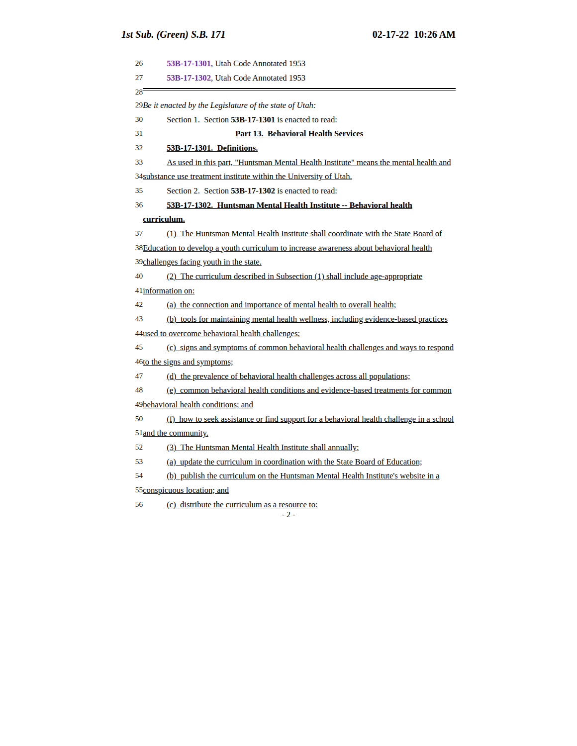1st Sub. (Green) S.B. 171 02-17-22 10:26 AM
| 26 | 53B-17-1301 , Utah Code Annotated 1953 |
| 27 | 53B-17-1302 , Utah Code Annotated 1953 |
| 28 | |
| 29 | Be it enacted by the Legislature of the state of Utah: |
| 30 | Section 1. Section 53B-17-1301 is enacted to read: |
| 31 | Part 13. Behavioral Health Services |
| 32 | 53B-17-1301. Definitions. |
| 33 | As used in this part, "Huntsman Mental Health Institute" means the mental health and |
| 34 | substance use treatment institute within the University of Utah. |
| 35 | Section 2. Section 53B-17-1302 is enacted to read: |
| 36 | 53B-17-1302. Huntsman Mental Health Institute -- Behavioral health curriculum. |
| 37 | (1) The Huntsman Mental Health Institute shall coordinate with the State Board of |
| 38 | Education to develop a youth curriculum to increase awareness about behavioral health |
| 39 | challenges facing youth in the state. |
| 40 | (2) The curriculum described in Subsection (1) shall include age-appropriate |
| 41 | information on: |
| 42 | (a) the connection and importance of mental health to overall health; |
| 43 | (b) tools for maintaining mental health wellness, including evidence-based practices |
| 44 | used to overcome behavioral health challenges; |
| 45 | (c) signs and symptoms of common behavioral health challenges and ways to respond |
| 46 | to the signs and symptoms; |
| 47 | (d) the prevalence of behavioral health challenges across all populations; |
| 48 | (e) common behavioral health conditions and evidence-based treatments for common |
| 49 | behavioral health conditions; and |
| 50 | (f) how to seek assistance or find support for a behavioral health challenge in a school |
| 51 | and the community. |
| 52 | (3) The Huntsman Mental Health Institute shall annually: |
| 53 | (a) update the curriculum in coordination with the State Board of Education; |
| 54 | (b) publish the curriculum on the Huntsman Mental Health Institute's website in a |
| 55 | conspicuous location; and |
| 56 | (c) distribute the curriculum as a resource to: |
- 2 -